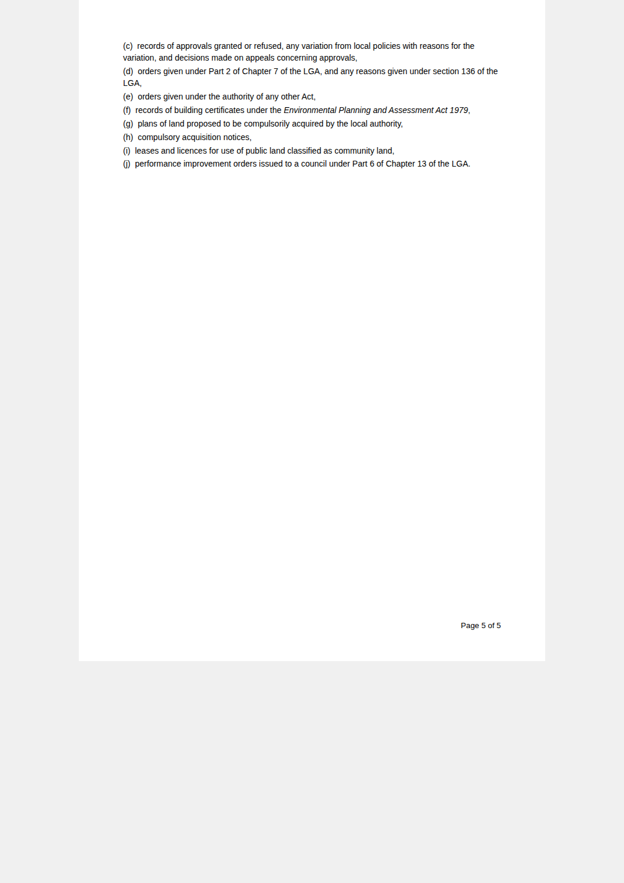(c) records of approvals granted or refused, any variation from local policies with reasons for the variation, and decisions made on appeals concerning approvals,
(d) orders given under Part 2 of Chapter 7 of the LGA, and any reasons given under section 136 of the LGA,
(e) orders given under the authority of any other Act,
(f) records of building certificates under the Environmental Planning and Assessment Act 1979,
(g) plans of land proposed to be compulsorily acquired by the local authority,
(h) compulsory acquisition notices,
(i) leases and licences for use of public land classified as community land,
(j) performance improvement orders issued to a council under Part 6 of Chapter 13 of the LGA.
Page 5 of 5